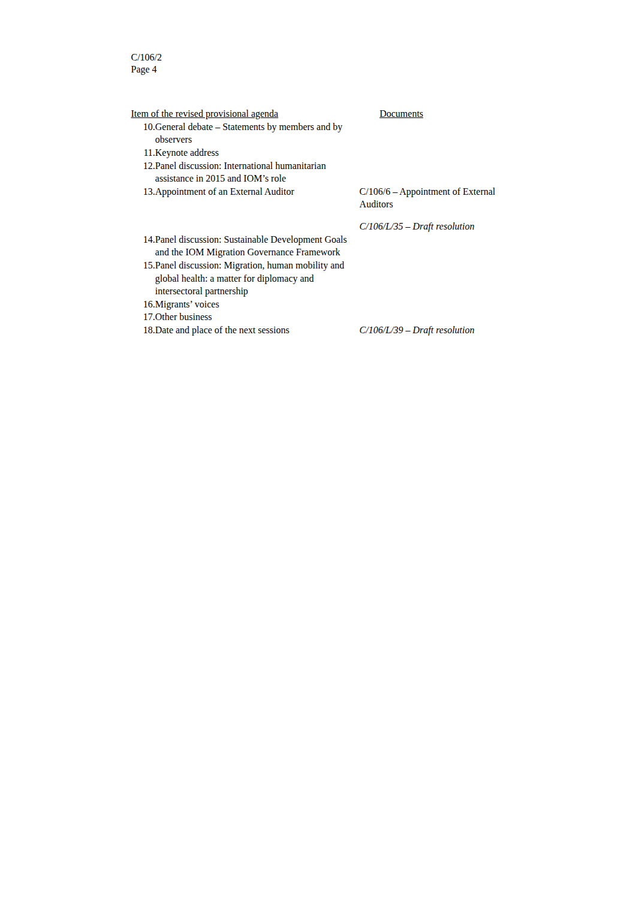C/106/2
Page 4
| Item of the revised provisional agenda | Documents |
| --- | --- |
| 10. | General debate – Statements by members and by observers | |
| 11. | Keynote address | |
| 12. | Panel discussion: International humanitarian assistance in 2015 and IOM’s role | |
| 13. | Appointment of an External Auditor | C/106/6 – Appointment of External Auditors C/106/L/35 – Draft resolution |
| 14. | Panel discussion: Sustainable Development Goals and the IOM Migration Governance Framework | |
| 15. | Panel discussion: Migration, human mobility and global health: a matter for diplomacy and intersectoral partnership | |
| 16. | Migrants’ voices | |
| 17. | Other business | |
| 18. | Date and place of the next sessions | C/106/L/39 – Draft resolution |